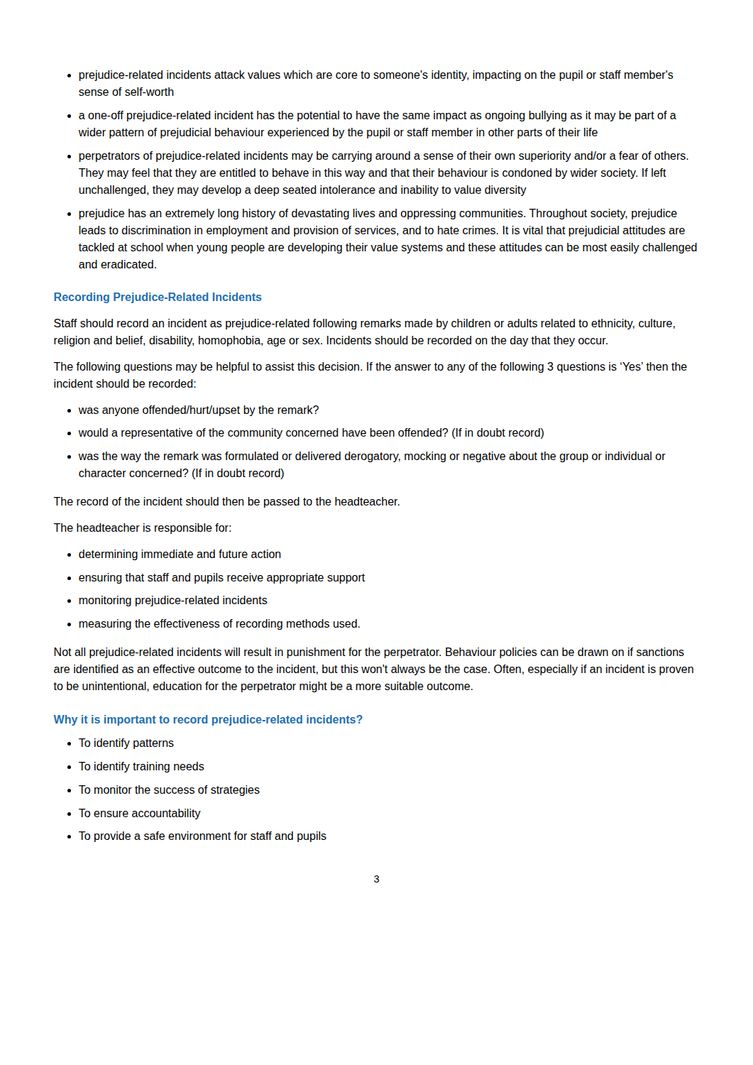prejudice-related incidents attack values which are core to someone's identity, impacting on the pupil or staff member's sense of self-worth
a one-off prejudice-related incident has the potential to have the same impact as ongoing bullying as it may be part of a wider pattern of prejudicial behaviour experienced by the pupil or staff member in other parts of their life
perpetrators of prejudice-related incidents may be carrying around a sense of their own superiority and/or a fear of others. They may feel that they are entitled to behave in this way and that their behaviour is condoned by wider society. If left unchallenged, they may develop a deep seated intolerance and inability to value diversity
prejudice has an extremely long history of devastating lives and oppressing communities. Throughout society, prejudice leads to discrimination in employment and provision of services, and to hate crimes. It is vital that prejudicial attitudes are tackled at school when young people are developing their value systems and these attitudes can be most easily challenged and eradicated.
Recording Prejudice-Related Incidents
Staff should record an incident as prejudice-related following remarks made by children or adults related to ethnicity, culture, religion and belief, disability, homophobia, age or sex. Incidents should be recorded on the day that they occur.
The following questions may be helpful to assist this decision. If the answer to any of the following 3 questions is ‘Yes’ then the incident should be recorded:
was anyone offended/hurt/upset by the remark?
would a representative of the community concerned have been offended? (If in doubt record)
was the way the remark was formulated or delivered derogatory, mocking or negative about the group or individual or character concerned? (If in doubt record)
The record of the incident should then be passed to the headteacher.
The headteacher is responsible for:
determining immediate and future action
ensuring that staff and pupils receive appropriate support
monitoring prejudice-related incidents
measuring the effectiveness of recording methods used.
Not all prejudice-related incidents will result in punishment for the perpetrator. Behaviour policies can be drawn on if sanctions are identified as an effective outcome to the incident, but this won't always be the case. Often, especially if an incident is proven to be unintentional, education for the perpetrator might be a more suitable outcome.
Why it is important to record prejudice-related incidents?
To identify patterns
To identify training needs
To monitor the success of strategies
To ensure accountability
To provide a safe environment for staff and pupils
3